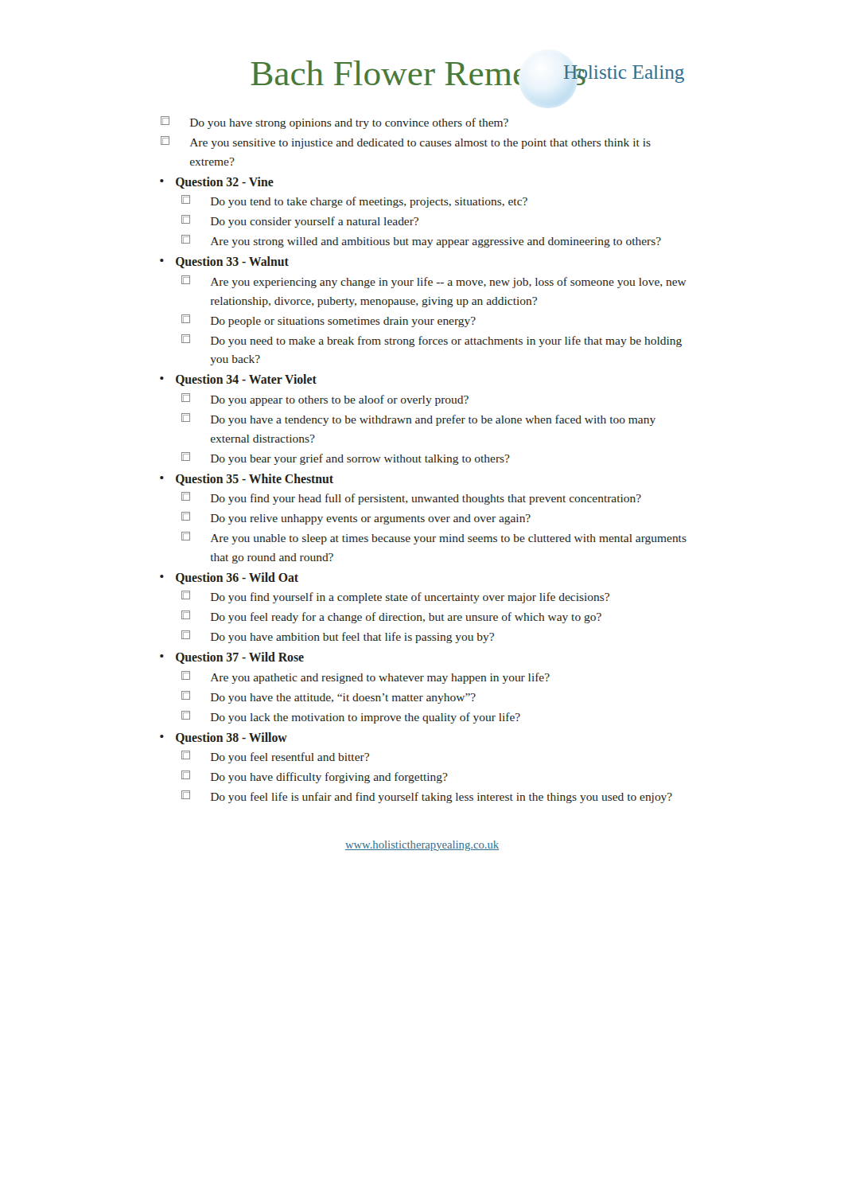Bach Flower Remedies
Holistic Ealing
Do you have strong opinions and try to convince others of them?
Are you sensitive to injustice and dedicated to causes almost to the point that others think it is extreme?
Question 32 - Vine
Do you tend to take charge of meetings, projects, situations, etc?
Do you consider yourself a natural leader?
Are you strong willed and ambitious but may appear aggressive and domineering to others?
Question 33 - Walnut
Are you experiencing any change in your life -- a move, new job, loss of someone you love, new relationship, divorce, puberty, menopause, giving up an addiction?
Do people or situations sometimes drain your energy?
Do you need to make a break from strong forces or attachments in your life that may be holding you back?
Question 34 - Water Violet
Do you appear to others to be aloof or overly proud?
Do you have a tendency to be withdrawn and prefer to be alone when faced with too many external distractions?
Do you bear your grief and sorrow without talking to others?
Question 35 - White Chestnut
Do you find your head full of persistent, unwanted thoughts that prevent concentration?
Do you relive unhappy events or arguments over and over again?
Are you unable to sleep at times because your mind seems to be cluttered with mental arguments that go round and round?
Question 36 - Wild Oat
Do you find yourself in a complete state of uncertainty over major life decisions?
Do you feel ready for a change of direction, but are unsure of which way to go?
Do you have ambition but feel that life is passing you by?
Question 37 - Wild Rose
Are you apathetic and resigned to whatever may happen in your life?
Do you have the attitude, “it doesn’t matter anyhow”?
Do you lack the motivation to improve the quality of your life?
Question 38 - Willow
Do you feel resentful and bitter?
Do you have difficulty forgiving and forgetting?
Do you feel life is unfair and find yourself taking less interest in the things you used to enjoy?
www.holistictherapyealing.co.uk